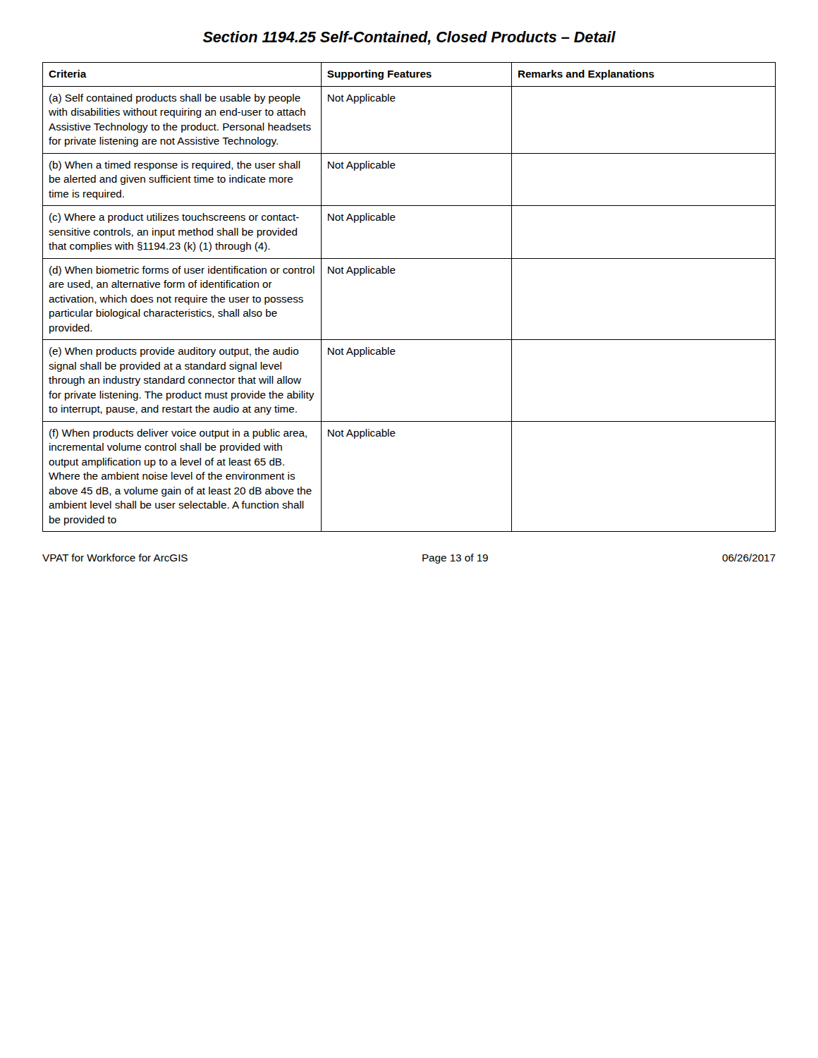Section 1194.25 Self-Contained, Closed Products – Detail
| Criteria | Supporting Features | Remarks and Explanations |
| --- | --- | --- |
| (a) Self contained products shall be usable by people with disabilities without requiring an end-user to attach Assistive Technology to the product. Personal headsets for private listening are not Assistive Technology. | Not Applicable | |
| (b) When a timed response is required, the user shall be alerted and given sufficient time to indicate more time is required. | Not Applicable | |
| (c) Where a product utilizes touchscreens or contact-sensitive controls, an input method shall be provided that complies with §1194.23 (k) (1) through (4). | Not Applicable | |
| (d) When biometric forms of user identification or control are used, an alternative form of identification or activation, which does not require the user to possess particular biological characteristics, shall also be provided. | Not Applicable | |
| (e) When products provide auditory output, the audio signal shall be provided at a standard signal level through an industry standard connector that will allow for private listening. The product must provide the ability to interrupt, pause, and restart the audio at any time. | Not Applicable | |
| (f) When products deliver voice output in a public area, incremental volume control shall be provided with output amplification up to a level of at least 65 dB. Where the ambient noise level of the environment is above 45 dB, a volume gain of at least 20 dB above the ambient level shall be user selectable. A function shall be provided to | Not Applicable | |
VPAT for Workforce for ArcGIS Page 13 of 19 06/26/2017